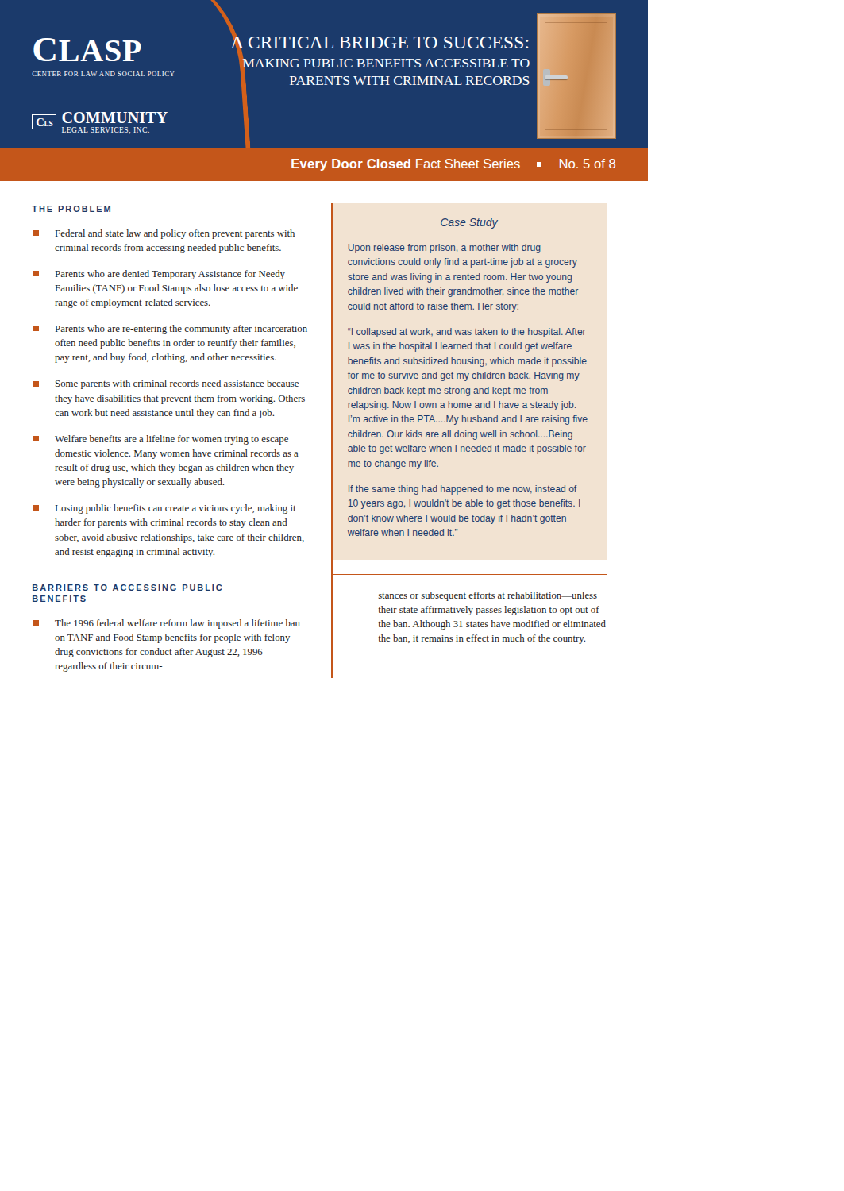CLASP
CENTER FOR LAW AND SOCIAL POLICY
CLS
COMMUNITY
LEGAL SERVICES, INC.
A Critical Bridge to Success:
Making Public Benefits Accessible to
Parents with Criminal Records
Every Door Closed Fact Sheet Series No. 5 of 8
The Problem
Federal and state law and policy often prevent parents with criminal records from accessing needed public benefits.
Parents who are denied Temporary Assistance for Needy Families (TANF) or Food Stamps also lose access to a wide range of employment-related services.
Parents who are re-entering the community after incarceration often need public benefits in order to reunify their families, pay rent, and buy food, clothing, and other necessities.
Some parents with criminal records need assistance because they have disabilities that prevent them from working. Others can work but need assistance until they can find a job.
Welfare benefits are a lifeline for women trying to escape domestic violence. Many women have criminal records as a result of drug use, which they began as children when they were being physically or sexually abused.
Losing public benefits can create a vicious cycle, making it harder for parents with criminal records to stay clean and sober, avoid abusive relationships, take care of their children, and resist engaging in criminal activity.
Barriers to Accessing Public
Benefits
The 1996 federal welfare reform law imposed a lifetime ban on TANF and Food Stamp benefits for people with felony drug convictions for conduct after August 22, 1996—regardless of their circum-
Case Study
Upon release from prison, a mother with drug convictions could only find a part-time job at a grocery store and was living in a rented room. Her two young children lived with their grandmother, since the mother could not afford to raise them. Her story:
“I collapsed at work, and was taken to the hospital. After I was in the hospital I learned that I could get welfare benefits and subsidized housing, which made it possible for me to survive and get my children back. Having my children back kept me strong and kept me from relapsing. Now I own a home and I have a steady job. I’m active in the PTA....My husband and I are raising five children. Our kids are all doing well in school....Being able to get welfare when I needed it made it possible for me to change my life.
If the same thing had happened to me now, instead of 10 years ago, I wouldn't be able to get those benefits. I don’t know where I would be today if I hadn’t gotten welfare when I needed it.”
stances or subsequent efforts at rehabilitation—unless their state affirmatively passes legislation to opt out of the ban. Although 31 states have modified or eliminated the ban, it remains in effect in much of the country.